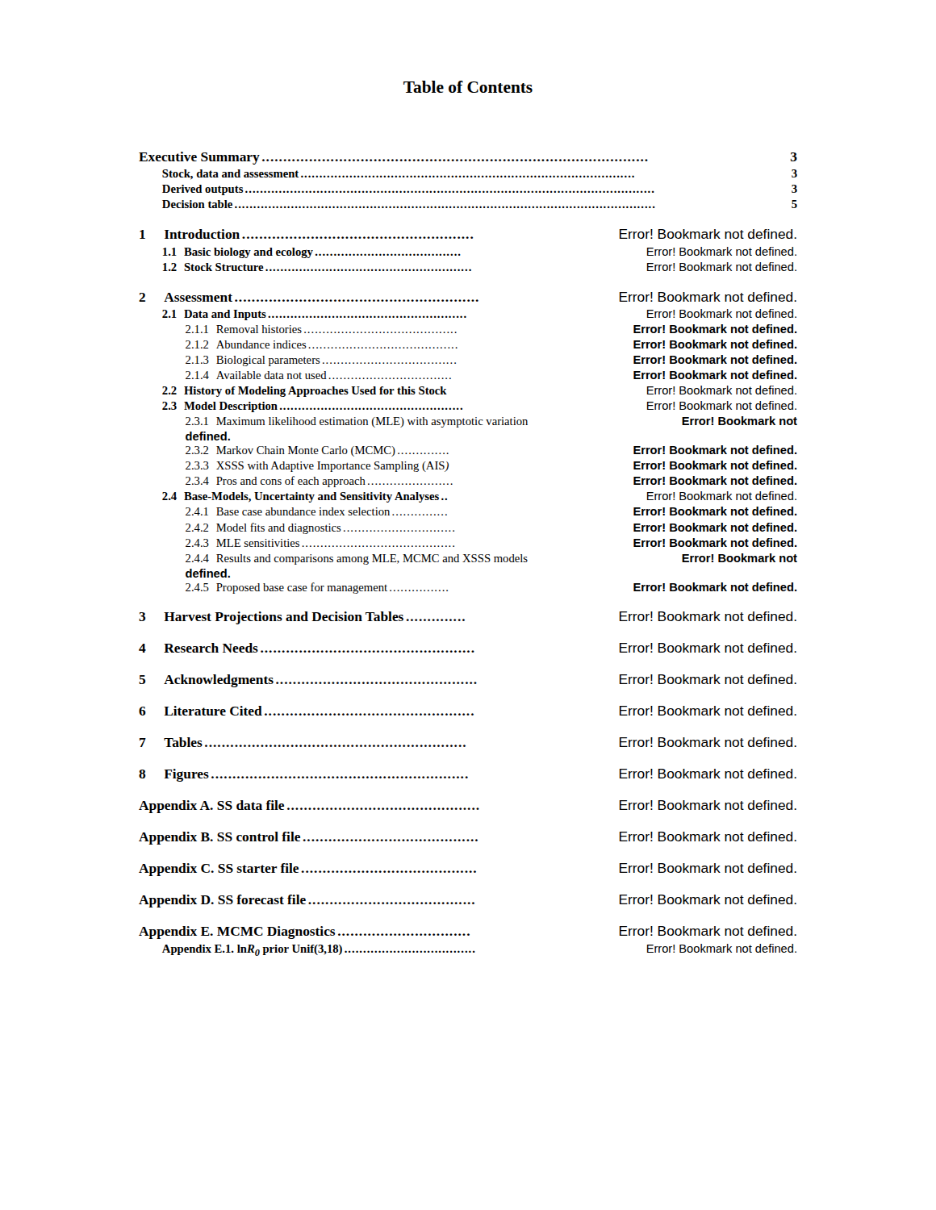Table of Contents
Executive Summary .......................................................................................... 3
Stock, data and assessment ......................................................................................... 3
Derived outputs ............................................................................................................. 3
Decision table ................................................................................................................ 5
1 Introduction ...................................................... Error! Bookmark not defined.
1.1 Basic biology and ecology ....................................... Error! Bookmark not defined.
1.2 Stock Structure ....................................................... Error! Bookmark not defined.
2 Assessment ......................................................... Error! Bookmark not defined.
2.1 Data and Inputs ..................................................... Error! Bookmark not defined.
2.1.1 Removal histories ......................................... Error! Bookmark not defined.
2.1.2 Abundance indices ........................................ Error! Bookmark not defined.
2.1.3 Biological parameters .................................... Error! Bookmark not defined.
2.1.4 Available data not used ................................. Error! Bookmark not defined.
2.2 History of Modeling Approaches Used for this Stock Error! Bookmark not defined.
2.3 Model Description ................................................. Error! Bookmark not defined.
2.3.1 Maximum likelihood estimation (MLE) with asymptotic variation Error! Bookmark not
defined.
2.3.2 Markov Chain Monte Carlo (MCMC) .............. Error! Bookmark not defined.
2.3.3 XSSS with Adaptive Importance Sampling (AIS) Error! Bookmark not defined.
2.3.4 Pros and cons of each approach ....................... Error! Bookmark not defined.
2.4 Base-Models, Uncertainty and Sensitivity Analyses .. Error! Bookmark not defined.
2.4.1 Base case abundance index selection ............... Error! Bookmark not defined.
2.4.2 Model fits and diagnostics .............................. Error! Bookmark not defined.
2.4.3 MLE sensitivities ......................................... Error! Bookmark not defined.
2.4.4 Results and comparisons among MLE, MCMC and XSSS models Error! Bookmark not
defined.
2.4.5 Proposed base case for management ................ Error! Bookmark not defined.
3 Harvest Projections and Decision Tables .............. Error! Bookmark not defined.
4 Research Needs .................................................. Error! Bookmark not defined.
5 Acknowledgments ............................................... Error! Bookmark not defined.
6 Literature Cited ................................................. Error! Bookmark not defined.
7 Tables ............................................................. Error! Bookmark not defined.
8 Figures ............................................................ Error! Bookmark not defined.
Appendix A. SS data file ............................................. Error! Bookmark not defined.
Appendix B. SS control file ......................................... Error! Bookmark not defined.
Appendix C. SS starter file ......................................... Error! Bookmark not defined.
Appendix D. SS forecast file ....................................... Error! Bookmark not defined.
Appendix E. MCMC Diagnostics ............................... Error! Bookmark not defined.
Appendix E.1. lnR0 prior Unif(3,18) ................................... Error! Bookmark not defined.